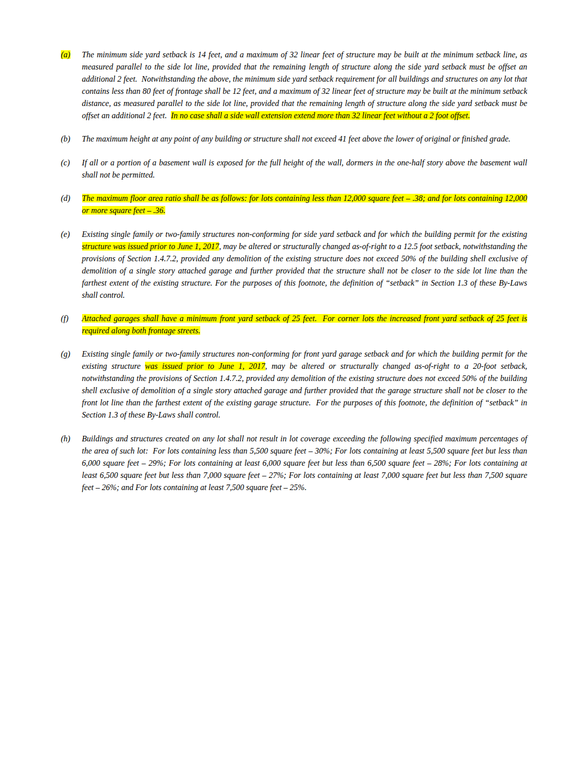(a) The minimum side yard setback is 14 feet, and a maximum of 32 linear feet of structure may be built at the minimum setback line, as measured parallel to the side lot line, provided that the remaining length of structure along the side yard setback must be offset an additional 2 feet. Notwithstanding the above, the minimum side yard setback requirement for all buildings and structures on any lot that contains less than 80 feet of frontage shall be 12 feet, and a maximum of 32 linear feet of structure may be built at the minimum setback distance, as measured parallel to the side lot line, provided that the remaining length of structure along the side yard setback must be offset an additional 2 feet. In no case shall a side wall extension extend more than 32 linear feet without a 2 foot offset.
(b) The maximum height at any point of any building or structure shall not exceed 41 feet above the lower of original or finished grade.
(c) If all or a portion of a basement wall is exposed for the full height of the wall, dormers in the one-half story above the basement wall shall not be permitted.
(d) The maximum floor area ratio shall be as follows: for lots containing less than 12,000 square feet – .38; and for lots containing 12,000 or more square feet – .36.
(e) Existing single family or two-family structures non-conforming for side yard setback and for which the building permit for the existing structure was issued prior to June 1, 2017, may be altered or structurally changed as-of-right to a 12.5 foot setback, notwithstanding the provisions of Section 1.4.7.2, provided any demolition of the existing structure does not exceed 50% of the building shell exclusive of demolition of a single story attached garage and further provided that the structure shall not be closer to the side lot line than the farthest extent of the existing structure. For the purposes of this footnote, the definition of “setback” in Section 1.3 of these By-Laws shall control.
(f) Attached garages shall have a minimum front yard setback of 25 feet. For corner lots the increased front yard setback of 25 feet is required along both frontage streets.
(g) Existing single family or two-family structures non-conforming for front yard garage setback and for which the building permit for the existing structure was issued prior to June 1, 2017, may be altered or structurally changed as-of-right to a 20-foot setback, notwithstanding the provisions of Section 1.4.7.2, provided any demolition of the existing structure does not exceed 50% of the building shell exclusive of demolition of a single story attached garage and further provided that the garage structure shall not be closer to the front lot line than the farthest extent of the existing garage structure. For the purposes of this footnote, the definition of “setback” in Section 1.3 of these By-Laws shall control.
(h) Buildings and structures created on any lot shall not result in lot coverage exceeding the following specified maximum percentages of the area of such lot: For lots containing less than 5,500 square feet – 30%; For lots containing at least 5,500 square feet but less than 6,000 square feet – 29%; For lots containing at least 6,000 square feet but less than 6,500 square feet – 28%; For lots containing at least 6,500 square feet but less than 7,000 square feet – 27%; For lots containing at least 7,000 square feet but less than 7,500 square feet – 26%; and For lots containing at least 7,500 square feet – 25%.